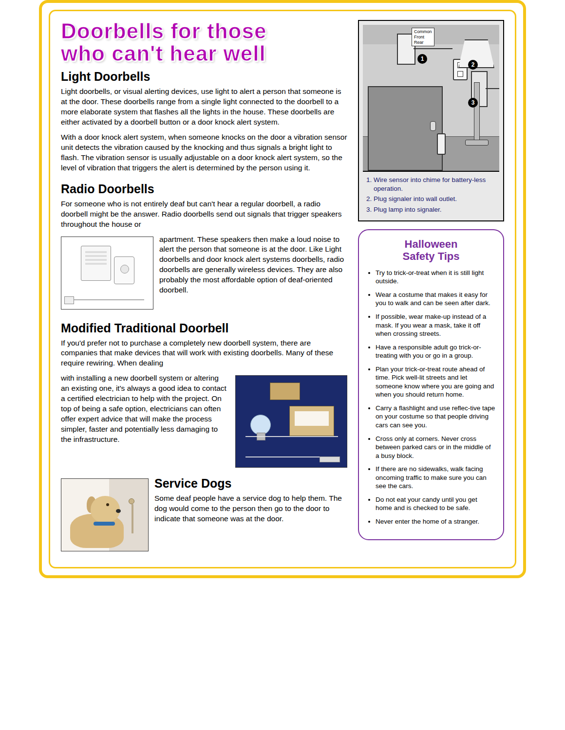Doorbells for those
who can't hear well
Light Doorbells
Light doorbells, or visual alerting devices, use light to alert a person that someone is at the door. These doorbells range from a single light connected to the doorbell to a more elaborate system that flashes all the lights in the house. These doorbells are either activated by a doorbell button or a door knock alert system.
With a door knock alert system, when someone knocks on the door a vibration sensor unit detects the vibration caused by the knocking and thus signals a bright light to flash. The vibration sensor is usually adjustable on a door knock alert system, so the level of vibration that triggers the alert is determined by the person using it.
Radio Doorbells
For someone who is not entirely deaf but can't hear a regular doorbell, a radio doorbell might be the answer. Radio doorbells send out signals that trigger speakers throughout the house or
apartment. These speakers then make a loud noise to alert the person that someone is at the door. Like Light doorbells and door knock alert systems doorbells, radio doorbells are generally wireless devices. They are also probably the most affordable option of deaf-oriented doorbell.
Modified Traditional Doorbell
If you'd prefer not to purchase a completely new doorbell system, there are companies that make devices that will work with existing doorbells. Many of these require rewiring. When dealing
with installing a new doorbell system or altering an existing one, it's always a good idea to contact a certified electrician to help with the project. On top of being a safe option, electricians can often offer expert advice that will make the process simpler, faster and potentially less damaging to the infrastructure.
Service Dogs
Some deaf people have a service dog to help them. The dog would come to the person then go to the door to indicate that someone was at the door.
Common Front Rear
1
2
3
Wire sensor into chime for battery-less operation.
Plug signaler into wall outlet.
Plug lamp into signaler.
Halloween
Safety Tips
Try to trick-or-treat when it is still light outside.
Wear a costume that makes it easy for you to walk and can be seen after dark.
If possible, wear make-up instead of a mask. If you wear a mask, take it off when crossing streets.
Have a responsible adult go trick-or-treating with you or go in a group.
Plan your trick-or-treat route ahead of time. Pick well-lit streets and let someone know where you are going and when you should return home.
Carry a flashlight and use reflec-tive tape on your costume so that people driving cars can see you.
Cross only at corners. Never cross between parked cars or in the middle of a busy block.
If there are no sidewalks, walk facing oncoming traffic to make sure you can see the cars.
Do not eat your candy until you get home and is checked to be safe.
Never enter the home of a stranger.